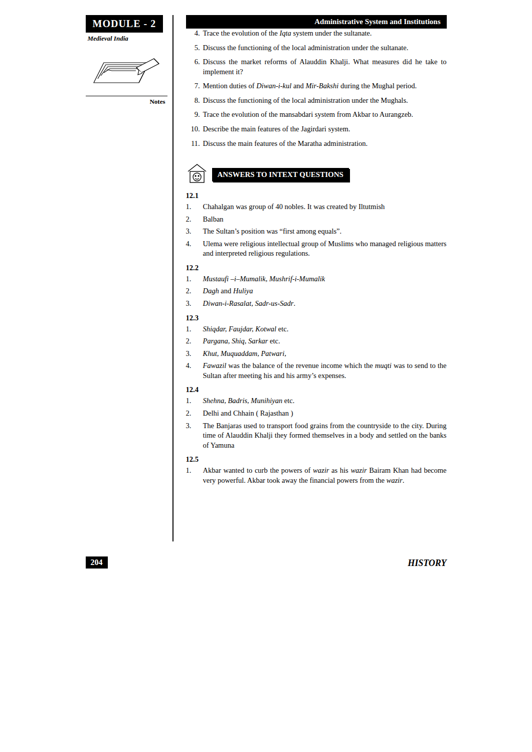MODULE - 2
Medieval India
Notes
Administrative System and Institutions
Trace the evolution of the Iqta system under the sultanate.
Discuss the functioning of the local administration under the sultanate.
Discuss the market reforms of Alauddin Khalji. What measures did he take to implement it?
Mention duties of Diwan-i-kul and Mir-Bakshi during the Mughal period.
Discuss the functioning of the local administration under the Mughals.
Trace the evolution of the mansabdari system from Akbar to Aurangzeb.
Describe the main features of the Jagirdari system.
Discuss the main features of the Maratha administration.
ANSWERS TO INTEXT QUESTIONS
12.1
Chahalgan was group of 40 nobles. It was created by Iltutmish
Balban
The Sultan’s position was “first among equals”.
Ulema were religious intellectual group of Muslims who managed religious matters and interpreted religious regulations.
12.2
Mustaufi –i–Mumalik, Mushrif-i-Mumalik
Dagh and Huliya
Diwan-i-Rasalat, Sadr-us-Sadr.
12.3
Shiqdar, Faujdar, Kotwal etc.
Pargana, Shiq, Sarkar etc.
Khut, Muquaddam, Patwari,
Fawazil was the balance of the revenue income which the muqti was to send to the Sultan after meeting his and his army’s expenses.
12.4
Shehna, Badris, Munihiyan etc.
Delhi and Chhain ( Rajasthan )
The Banjaras used to transport food grains from the countryside to the city. During time of Alauddin Khalji they formed themselves in a body and settled on the banks of Yamuna
12.5
Akbar wanted to curb the powers of wazir as his wazir Bairam Khan had become very powerful. Akbar took away the financial powers from the wazir.
204
HISTORY